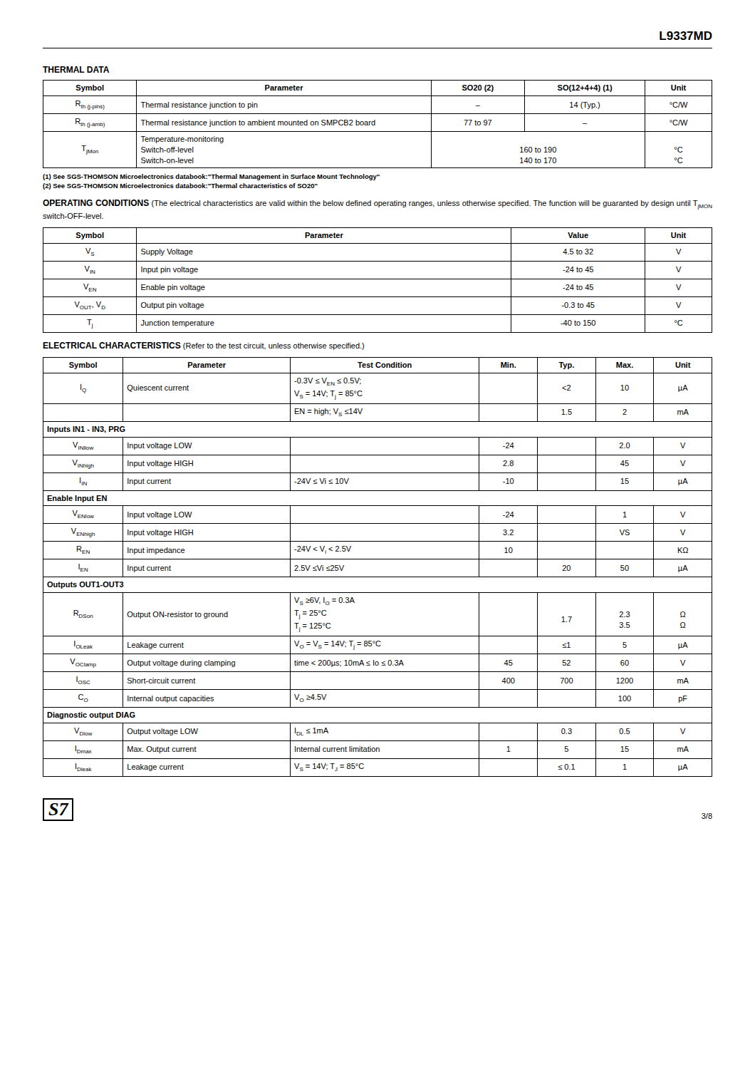L9337MD
THERMAL DATA
| Symbol | Parameter | SO20 (2) | SO(12+4+4) (1) | Unit |
| --- | --- | --- | --- | --- |
| R th (j-pins) | Thermal resistance junction to pin | – | 14 (Typ.) | °C/W |
| R th (j-amb) | Thermal resistance junction to ambient mounted on SMPCB2 board | 77 to 97 | – | °C/W |
| T jMon | Temperature-monitoring Switch-off-level Switch-on-level | 160 to 190 140 to 170 | °C °C |
(1) See SGS-THOMSON Microelectronics databook:"Thermal Management in Surface Mount Technology"
(2) See SGS-THOMSON Microelectronics databook:"Thermal characteristics of SO20"
OPERATING CONDITIONS (The electrical characteristics are valid within the below defined operating ranges, unless otherwise specified. The function will be guaranted by design until TjMON switch-OFF-level.
| Symbol | Parameter | Value | Unit |
| --- | --- | --- | --- |
| V S | Supply Voltage | 4.5 to 32 | V |
| V IN | Input pin voltage | -24 to 45 | V |
| V EN | Enable pin voltage | -24 to 45 | V |
| V OUT , V D | Output pin voltage | -0.3 to 45 | V |
| T j | Junction temperature | -40 to 150 | °C |
ELECTRICAL CHARACTERISTICS (Refer to the test circuit, unless otherwise specified.)
| Symbol | Parameter | Test Condition | Min. | Typ. | Max. | Unit |
| --- | --- | --- | --- | --- | --- | --- |
| I Q | Quiescent current | -0.3V ≤ V EN ≤ 0.5V; V S = 14V; T j = 85°C | | <2 | 10 | µA |
| | | EN = high; V S ≤14V | | 1.5 | 2 | mA |
| Inputs IN1 - IN3, PRG |
| V INllow | Input voltage LOW | | -24 | | 2.0 | V |
| V INhigh | Input voltage HIGH | | 2.8 | | 45 | V |
| I IN | Input current | -24V ≤ Vi ≤ 10V | -10 | | 15 | µA |
| Enable Input EN |
| V ENlow | Input voltage LOW | | -24 | | 1 | V |
| V ENhigh | Input voltage HIGH | | 3.2 | | VS | V |
| R EN | Input impedance | -24V < V i < 2.5V | 10 | | | KΩ |
| I EN | Input current | 2.5V ≤Vi ≤25V | | 20 | 50 | µA |
| Outputs OUT1-OUT3 |
| R DSon | Output ON-resistor to ground | V S ≥6V, I O = 0.3A T j = 25°C T j = 125°C | | 1.7 | 2.3 3.5 | Ω Ω |
| I OLeak | Leakage current | V O = V S = 14V; T j = 85°C | | ≤1 | 5 | µA |
| V OClamp | Output voltage during clamping | time < 200µs; 10mA ≤ Io ≤ 0.3A | 45 | 52 | 60 | V |
| I OSC | Short-circuit current | | 400 | 700 | 1200 | mA |
| C O | Internal output capacities | V O ≥4.5V | | | 100 | pF |
| Diagnostic output DIAG |
| V Dlow | Output voltage LOW | I DL ≤ 1mA | | 0.3 | 0.5 | V |
| I Dmax | Max. Output current | Internal current limitation | 1 | 5 | 15 | mA |
| I Dleak | Leakage current | V S = 14V; T J = 85°C | | ≤ 0.1 | 1 | µA |
S7
3/8